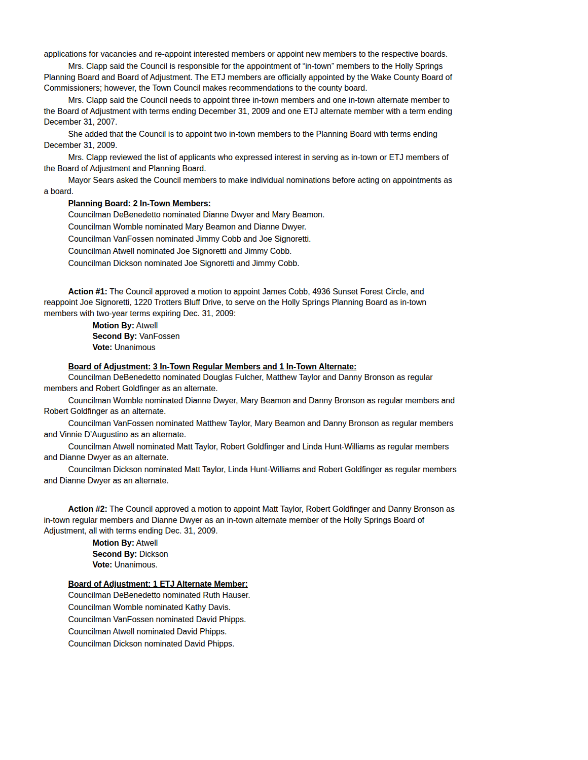applications for vacancies and re-appoint interested members or appoint new members to the respective boards.
Mrs. Clapp said the Council is responsible for the appointment of “in-town” members to the Holly Springs Planning Board and Board of Adjustment. The ETJ members are officially appointed by the Wake County Board of Commissioners; however, the Town Council makes recommendations to the county board.
Mrs. Clapp said the Council needs to appoint three in-town members and one in-town alternate member to the Board of Adjustment with terms ending December 31, 2009 and one ETJ alternate member with a term ending December 31, 2007.
She added that the Council is to appoint two in-town members to the Planning Board with terms ending December 31, 2009.
Mrs. Clapp reviewed the list of applicants who expressed interest in serving as in-town or ETJ members of the Board of Adjustment and Planning Board.
Mayor Sears asked the Council members to make individual nominations before acting on appointments as a board.
Planning Board: 2 In-Town Members:
Councilman DeBenedetto nominated Dianne Dwyer and Mary Beamon.
Councilman Womble nominated Mary Beamon and Dianne Dwyer.
Councilman VanFossen nominated Jimmy Cobb and Joe Signoretti.
Councilman Atwell nominated Joe Signoretti and Jimmy Cobb.
Councilman Dickson nominated Joe Signoretti and Jimmy Cobb.
Action #1: The Council approved a motion to appoint James Cobb, 4936 Sunset Forest Circle, and reappoint Joe Signoretti, 1220 Trotters Bluff Drive, to serve on the Holly Springs Planning Board as in-town members with two-year terms expiring Dec. 31, 2009:
Motion By: Atwell
Second By: VanFossen
Vote: Unanimous
Board of Adjustment: 3 In-Town Regular Members and 1 In-Town Alternate:
Councilman DeBenedetto nominated Douglas Fulcher, Matthew Taylor and Danny Bronson as regular members and Robert Goldfinger as an alternate.
Councilman Womble nominated Dianne Dwyer, Mary Beamon and Danny Bronson as regular members and Robert Goldfinger as an alternate.
Councilman VanFossen nominated Matthew Taylor, Mary Beamon and Danny Bronson as regular members and Vinnie D’Augustino as an alternate.
Councilman Atwell nominated Matt Taylor, Robert Goldfinger and Linda Hunt-Williams as regular members and Dianne Dwyer as an alternate.
Councilman Dickson nominated Matt Taylor, Linda Hunt-Williams and Robert Goldfinger as regular members and Dianne Dwyer as an alternate.
Action #2: The Council approved a motion to appoint Matt Taylor, Robert Goldfinger and Danny Bronson as in-town regular members and Dianne Dwyer as an in-town alternate member of the Holly Springs Board of Adjustment, all with terms ending Dec. 31, 2009.
Motion By: Atwell
Second By: Dickson
Vote: Unanimous.
Board of Adjustment: 1 ETJ Alternate Member:
Councilman DeBenedetto nominated Ruth Hauser.
Councilman Womble nominated Kathy Davis.
Councilman VanFossen nominated David Phipps.
Councilman Atwell nominated David Phipps.
Councilman Dickson nominated David Phipps.